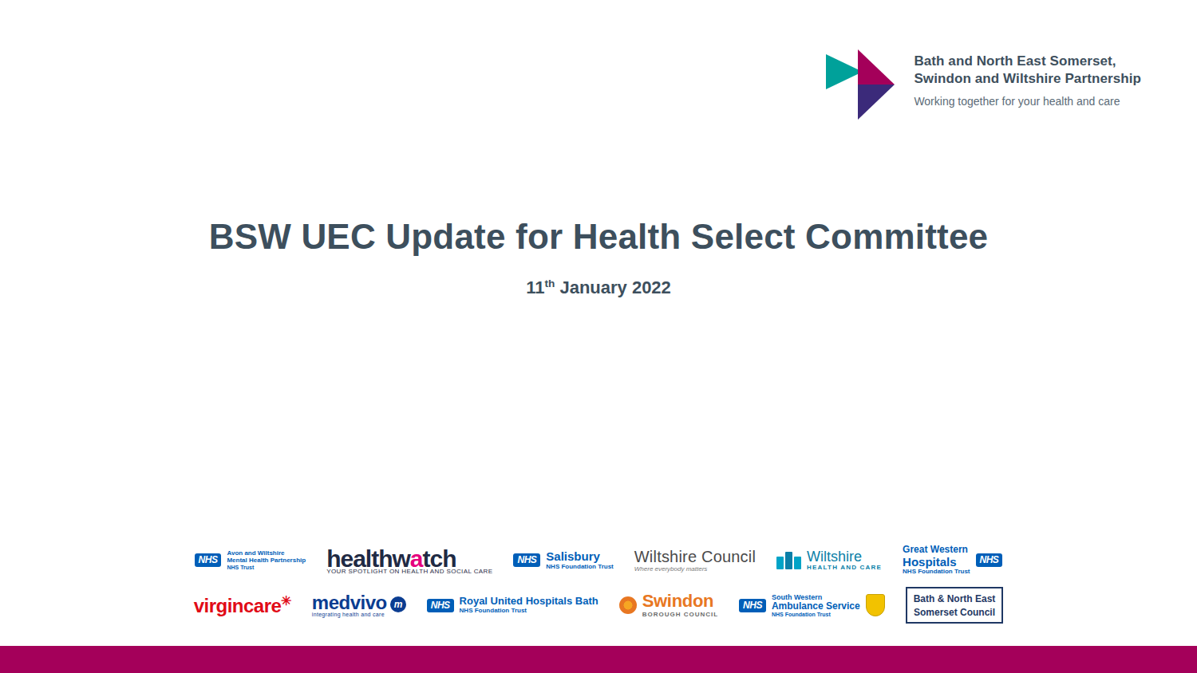Bath and North East Somerset,
Swindon and Wiltshire Partnership
Working together for your health and care
BSW UEC Update for Health Select Committee
11th January 2022
NHS Avon and Wiltshire Mental Health Partnership NHS Trust
healthwatch YOUR SPOTLIGHT ON HEALTH AND SOCIAL CARE
NHS Salisbury NHS Foundation Trust
Wiltshire Council Where everybody matters
Wiltshire HEALTH AND CARE
Great Western Hospitals NHS Foundation Trust NHS
virgincare✳
medvivom integrating health and care
NHS Royal United Hospitals Bath NHS Foundation Trust
Swindon BOROUGH COUNCIL
NHS South Western Ambulance Service NHS Foundation Trust
Bath & North East
Somerset Council